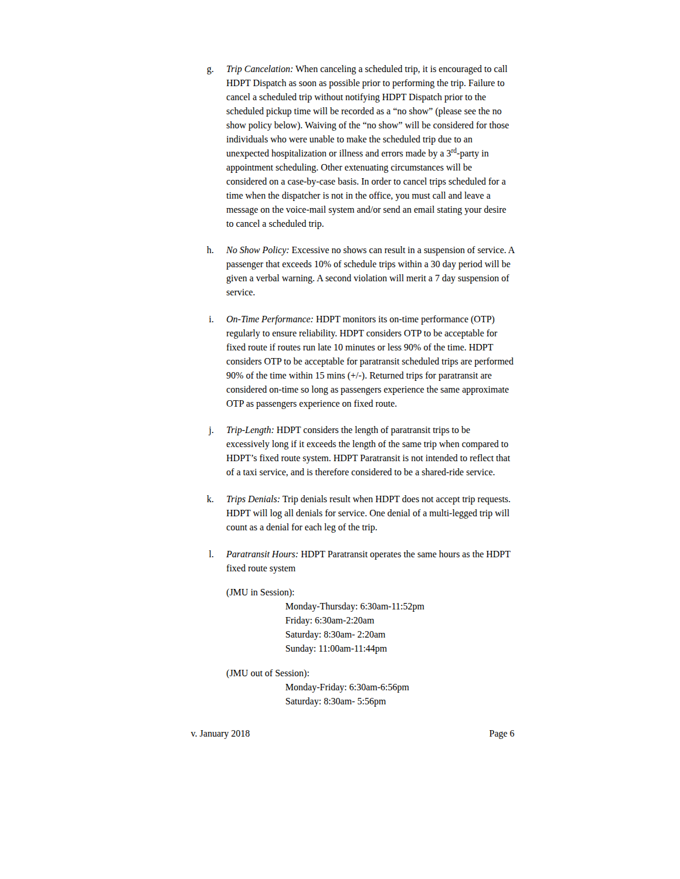Trip Cancelation: When canceling a scheduled trip, it is encouraged to call HDPT Dispatch as soon as possible prior to performing the trip. Failure to cancel a scheduled trip without notifying HDPT Dispatch prior to the scheduled pickup time will be recorded as a “no show” (please see the no show policy below). Waiving of the “no show” will be considered for those individuals who were unable to make the scheduled trip due to an unexpected hospitalization or illness and errors made by a 3rd-party in appointment scheduling. Other extenuating circumstances will be considered on a case-by-case basis. In order to cancel trips scheduled for a time when the dispatcher is not in the office, you must call and leave a message on the voice-mail system and/or send an email stating your desire to cancel a scheduled trip.
No Show Policy: Excessive no shows can result in a suspension of service. A passenger that exceeds 10% of schedule trips within a 30 day period will be given a verbal warning. A second violation will merit a 7 day suspension of service.
On-Time Performance: HDPT monitors its on-time performance (OTP) regularly to ensure reliability. HDPT considers OTP to be acceptable for fixed route if routes run late 10 minutes or less 90% of the time. HDPT considers OTP to be acceptable for paratransit scheduled trips are performed 90% of the time within 15 mins (+/-). Returned trips for paratransit are considered on-time so long as passengers experience the same approximate OTP as passengers experience on fixed route.
Trip-Length: HDPT considers the length of paratransit trips to be excessively long if it exceeds the length of the same trip when compared to HDPT’s fixed route system. HDPT Paratransit is not intended to reflect that of a taxi service, and is therefore considered to be a shared-ride service.
Trips Denials: Trip denials result when HDPT does not accept trip requests. HDPT will log all denials for service. One denial of a multi-legged trip will count as a denial for each leg of the trip.
Paratransit Hours: HDPT Paratransit operates the same hours as the HDPT fixed route system
(JMU in Session):
Monday-Thursday: 6:30am-11:52pm
Friday: 6:30am-2:20am
Saturday: 8:30am- 2:20am
Sunday: 11:00am-11:44pm
(JMU out of Session):
Monday-Friday: 6:30am-6:56pm
Saturday: 8:30am- 5:56pm
v. January 2018 Page 6